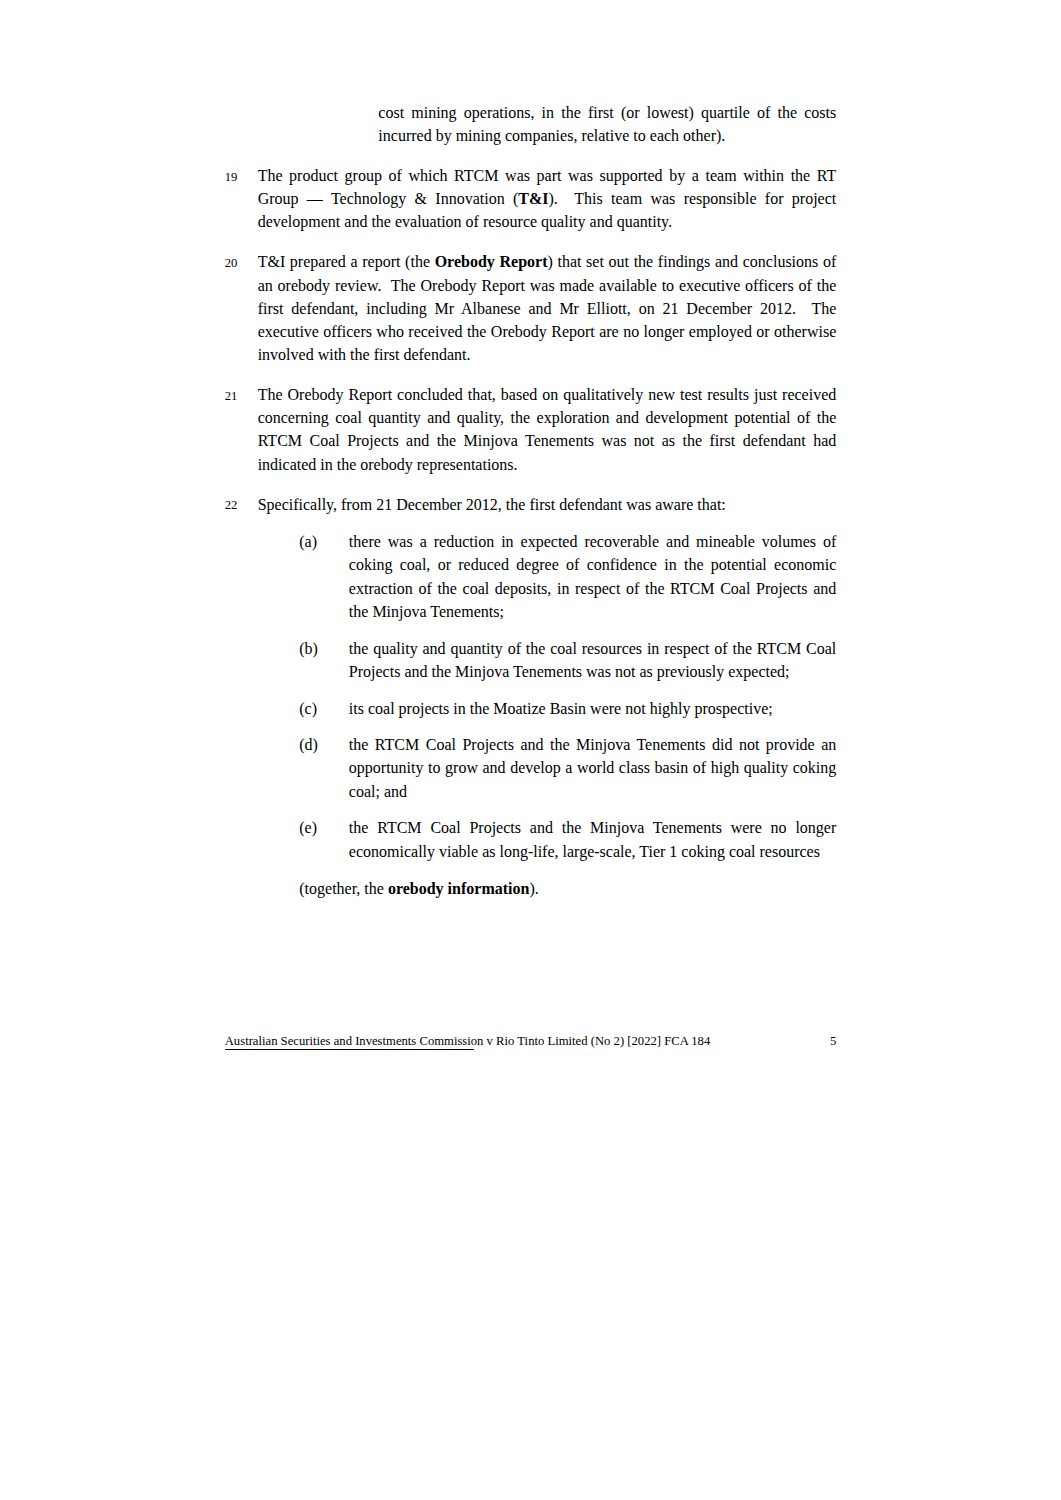cost mining operations, in the first (or lowest) quartile of the costs incurred by mining companies, relative to each other).
19
The product group of which RTCM was part was supported by a team within the RT Group — Technology & Innovation (T&I). This team was responsible for project development and the evaluation of resource quality and quantity.
20
T&I prepared a report (the Orebody Report) that set out the findings and conclusions of an orebody review. The Orebody Report was made available to executive officers of the first defendant, including Mr Albanese and Mr Elliott, on 21 December 2012. The executive officers who received the Orebody Report are no longer employed or otherwise involved with the first defendant.
21
The Orebody Report concluded that, based on qualitatively new test results just received concerning coal quantity and quality, the exploration and development potential of the RTCM Coal Projects and the Minjova Tenements was not as the first defendant had indicated in the orebody representations.
22
Specifically, from 21 December 2012, the first defendant was aware that:
(a) there was a reduction in expected recoverable and mineable volumes of coking coal, or reduced degree of confidence in the potential economic extraction of the coal deposits, in respect of the RTCM Coal Projects and the Minjova Tenements;
(b) the quality and quantity of the coal resources in respect of the RTCM Coal Projects and the Minjova Tenements was not as previously expected;
(c) its coal projects in the Moatize Basin were not highly prospective;
(d) the RTCM Coal Projects and the Minjova Tenements did not provide an opportunity to grow and develop a world class basin of high quality coking coal; and
(e) the RTCM Coal Projects and the Minjova Tenements were no longer economically viable as long-life, large-scale, Tier 1 coking coal resources
(together, the orebody information).
Australian Securities and Investments Commission v Rio Tinto Limited (No 2) [2022] FCA 184
5